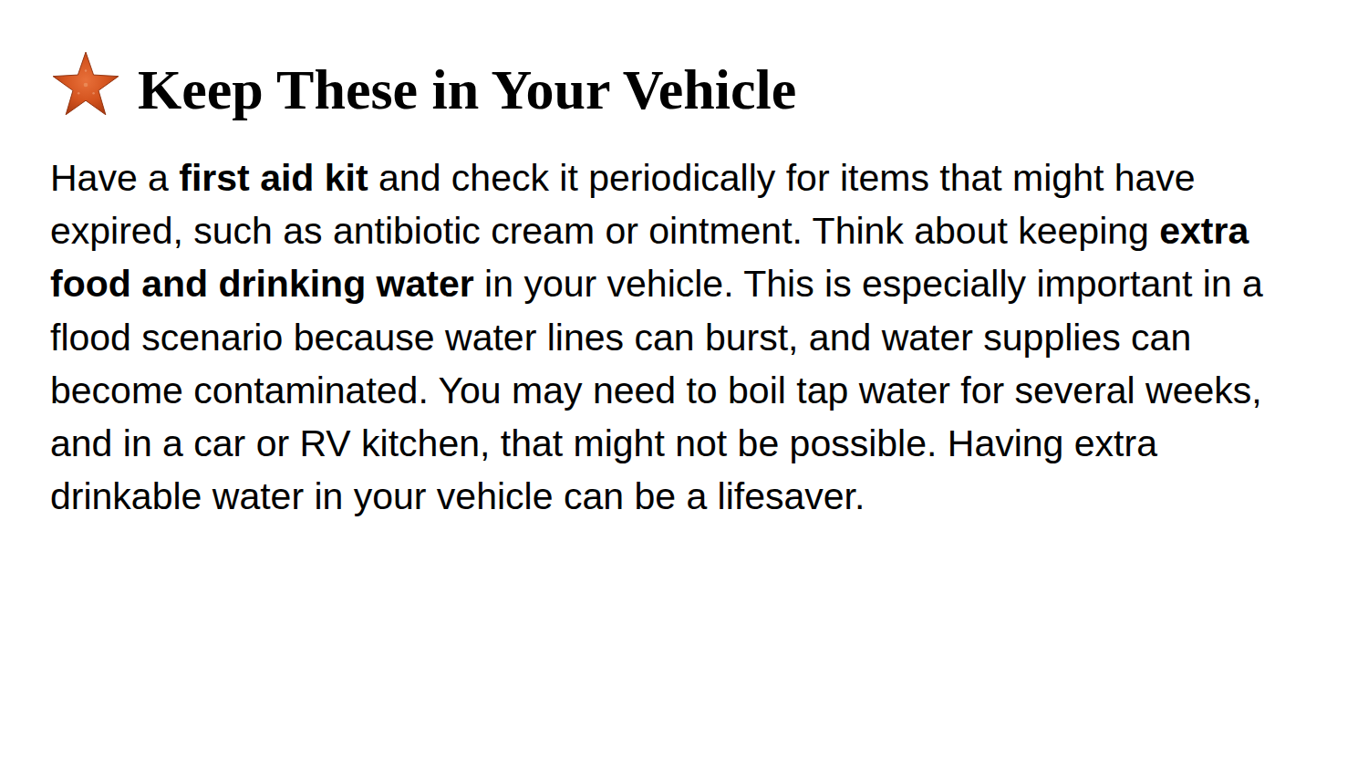Keep These in Your Vehicle
Have a first aid kit and check it periodically for items that might have expired, such as antibiotic cream or ointment. Think about keeping extra food and drinking water in your vehicle. This is especially important in a flood scenario because water lines can burst, and water supplies can become contaminated. You may need to boil tap water for several weeks, and in a car or RV kitchen, that might not be possible. Having extra drinkable water in your vehicle can be a lifesaver.